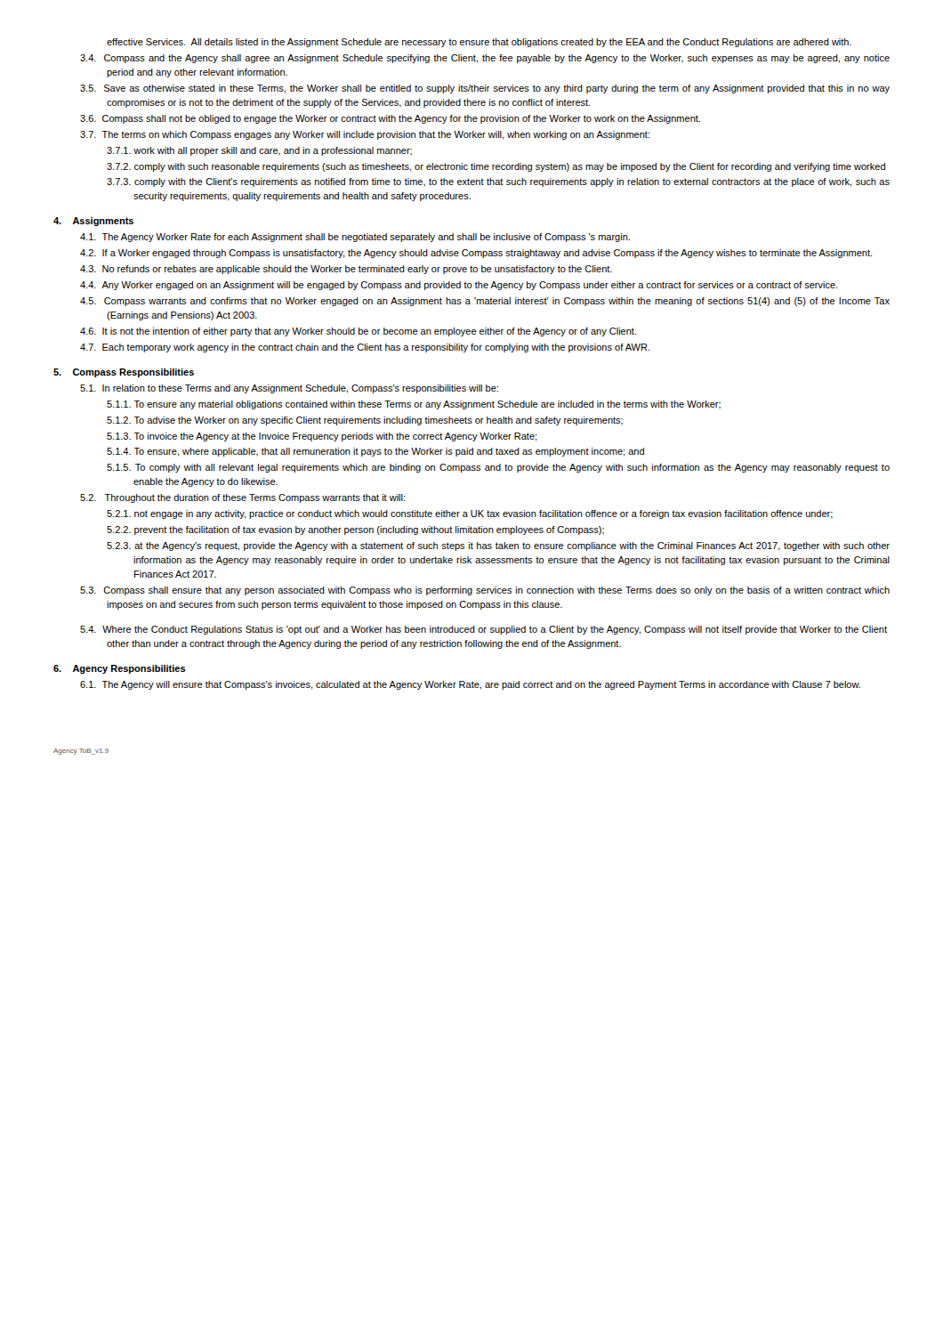effective Services. All details listed in the Assignment Schedule are necessary to ensure that obligations created by the EEA and the Conduct Regulations are adhered with.
3.4. Compass and the Agency shall agree an Assignment Schedule specifying the Client, the fee payable by the Agency to the Worker, such expenses as may be agreed, any notice period and any other relevant information.
3.5. Save as otherwise stated in these Terms, the Worker shall be entitled to supply its/their services to any third party during the term of any Assignment provided that this in no way compromises or is not to the detriment of the supply of the Services, and provided there is no conflict of interest.
3.6. Compass shall not be obliged to engage the Worker or contract with the Agency for the provision of the Worker to work on the Assignment.
3.7. The terms on which Compass engages any Worker will include provision that the Worker will, when working on an Assignment:
3.7.1. work with all proper skill and care, and in a professional manner;
3.7.2. comply with such reasonable requirements (such as timesheets, or electronic time recording system) as may be imposed by the Client for recording and verifying time worked
3.7.3. comply with the Client's requirements as notified from time to time, to the extent that such requirements apply in relation to external contractors at the place of work, such as security requirements, quality requirements and health and safety procedures.
4. Assignments
4.1. The Agency Worker Rate for each Assignment shall be negotiated separately and shall be inclusive of Compass 's margin.
4.2. If a Worker engaged through Compass is unsatisfactory, the Agency should advise Compass straightaway and advise Compass if the Agency wishes to terminate the Assignment.
4.3. No refunds or rebates are applicable should the Worker be terminated early or prove to be unsatisfactory to the Client.
4.4. Any Worker engaged on an Assignment will be engaged by Compass and provided to the Agency by Compass under either a contract for services or a contract of service.
4.5. Compass warrants and confirms that no Worker engaged on an Assignment has a 'material interest' in Compass within the meaning of sections 51(4) and (5) of the Income Tax (Earnings and Pensions) Act 2003.
4.6. It is not the intention of either party that any Worker should be or become an employee either of the Agency or of any Client.
4.7. Each temporary work agency in the contract chain and the Client has a responsibility for complying with the provisions of AWR.
5. Compass Responsibilities
5.1. In relation to these Terms and any Assignment Schedule, Compass's responsibilities will be:
5.1.1. To ensure any material obligations contained within these Terms or any Assignment Schedule are included in the terms with the Worker;
5.1.2. To advise the Worker on any specific Client requirements including timesheets or health and safety requirements;
5.1.3. To invoice the Agency at the Invoice Frequency periods with the correct Agency Worker Rate;
5.1.4. To ensure, where applicable, that all remuneration it pays to the Worker is paid and taxed as employment income; and
5.1.5. To comply with all relevant legal requirements which are binding on Compass and to provide the Agency with such information as the Agency may reasonably request to enable the Agency to do likewise.
5.2. Throughout the duration of these Terms Compass warrants that it will:
5.2.1. not engage in any activity, practice or conduct which would constitute either a UK tax evasion facilitation offence or a foreign tax evasion facilitation offence under;
5.2.2. prevent the facilitation of tax evasion by another person (including without limitation employees of Compass);
5.2.3. at the Agency's request, provide the Agency with a statement of such steps it has taken to ensure compliance with the Criminal Finances Act 2017, together with such other information as the Agency may reasonably require in order to undertake risk assessments to ensure that the Agency is not facilitating tax evasion pursuant to the Criminal Finances Act 2017.
5.3. Compass shall ensure that any person associated with Compass who is performing services in connection with these Terms does so only on the basis of a written contract which imposes on and secures from such person terms equivalent to those imposed on Compass in this clause.
5.4. Where the Conduct Regulations Status is 'opt out' and a Worker has been introduced or supplied to a Client by the Agency, Compass will not itself provide that Worker to the Client other than under a contract through the Agency during the period of any restriction following the end of the Assignment.
6. Agency Responsibilities
6.1. The Agency will ensure that Compass's invoices, calculated at the Agency Worker Rate, are paid correct and on the agreed Payment Terms in accordance with Clause 7 below.
Agency ToB_v1.9